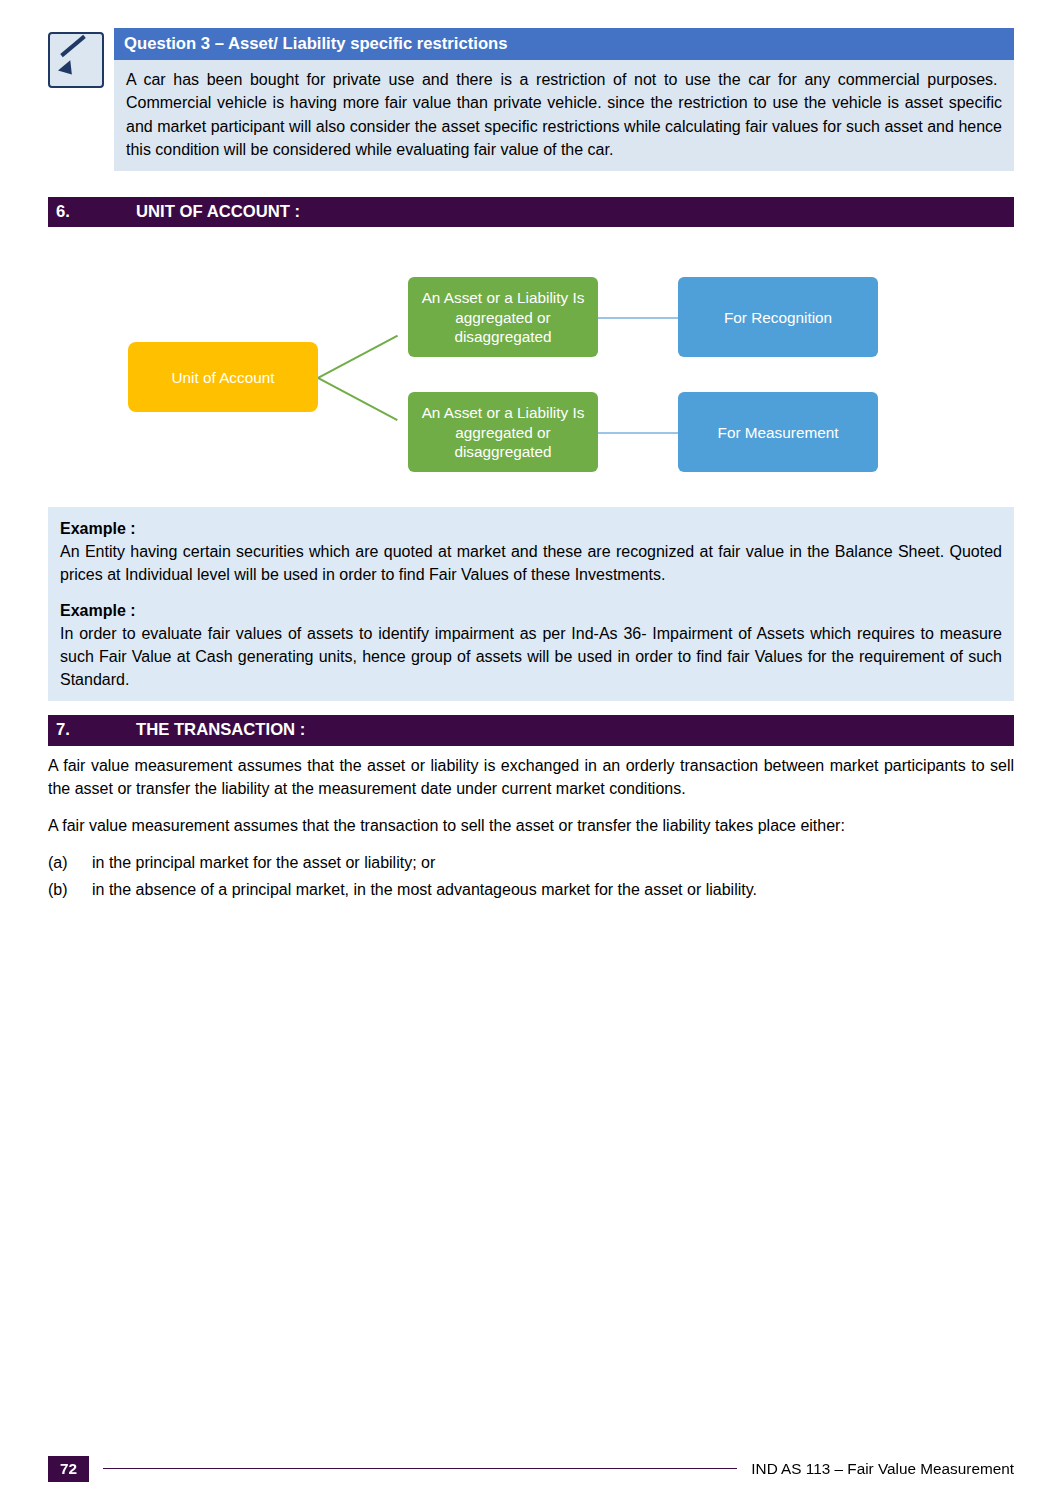Question 3 – Asset/ Liability specific restrictions
A car has been bought for private use and there is a restriction of not to use the car for any commercial purposes. Commercial vehicle is having more fair value than private vehicle. since the restriction to use the vehicle is asset specific and market participant will also consider the asset specific restrictions while calculating fair values for such asset and hence this condition will be considered while evaluating fair value of the car.
6. UNIT OF ACCOUNT :
Unit of Account
An Asset or a Liability Is aggregated or disaggregated
An Asset or a Liability Is aggregated or disaggregated
For Recognition
For Measurement
Example :
An Entity having certain securities which are quoted at market and these are recognized at fair value in the Balance Sheet. Quoted prices at Individual level will be used in order to find Fair Values of these Investments.
Example :
In order to evaluate fair values of assets to identify impairment as per Ind-As 36- Impairment of Assets which requires to measure such Fair Value at Cash generating units, hence group of assets will be used in order to find fair Values for the requirement of such Standard.
7. THE TRANSACTION :
A fair value measurement assumes that the asset or liability is exchanged in an orderly transaction between market participants to sell the asset or transfer the liability at the measurement date under current market conditions.
A fair value measurement assumes that the transaction to sell the asset or transfer the liability takes place either:
(a) in the principal market for the asset or liability; or
(b) in the absence of a principal market, in the most advantageous market for the asset or liability.
72 IND AS 113 – Fair Value Measurement